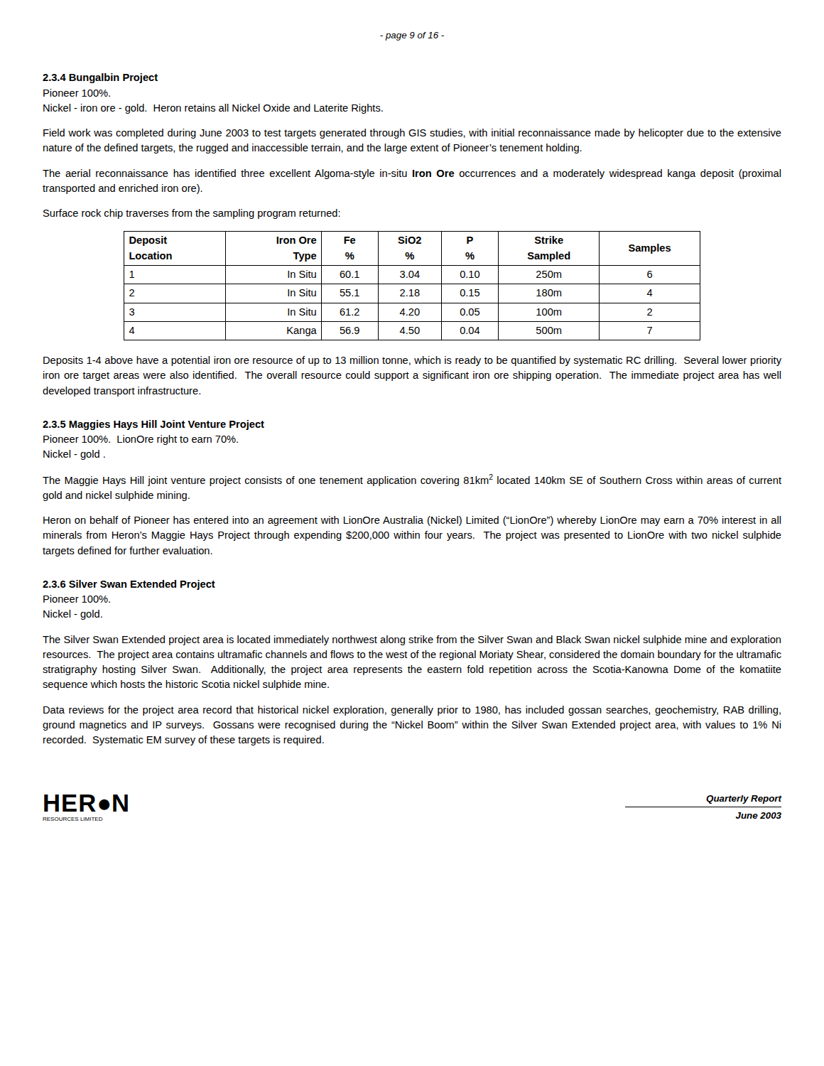- page 9 of 16 -
2.3.4 Bungalbin Project
Pioneer 100%.
Nickel - iron ore - gold. Heron retains all Nickel Oxide and Laterite Rights.
Field work was completed during June 2003 to test targets generated through GIS studies, with initial reconnaissance made by helicopter due to the extensive nature of the defined targets, the rugged and inaccessible terrain, and the large extent of Pioneer’s tenement holding.
The aerial reconnaissance has identified three excellent Algoma-style in-situ Iron Ore occurrences and a moderately widespread kanga deposit (proximal transported and enriched iron ore).
Surface rock chip traverses from the sampling program returned:
| Deposit Location | Iron Ore Type | Fe % | SiO2 % | P % | Strike Sampled | Samples |
| --- | --- | --- | --- | --- | --- | --- |
| 1 | In Situ | 60.1 | 3.04 | 0.10 | 250m | 6 |
| 2 | In Situ | 55.1 | 2.18 | 0.15 | 180m | 4 |
| 3 | In Situ | 61.2 | 4.20 | 0.05 | 100m | 2 |
| 4 | Kanga | 56.9 | 4.50 | 0.04 | 500m | 7 |
Deposits 1-4 above have a potential iron ore resource of up to 13 million tonne, which is ready to be quantified by systematic RC drilling. Several lower priority iron ore target areas were also identified. The overall resource could support a significant iron ore shipping operation. The immediate project area has well developed transport infrastructure.
2.3.5 Maggies Hays Hill Joint Venture Project
Pioneer 100%. LionOre right to earn 70%.
Nickel - gold .
The Maggie Hays Hill joint venture project consists of one tenement application covering 81km2 located 140km SE of Southern Cross within areas of current gold and nickel sulphide mining.
Heron on behalf of Pioneer has entered into an agreement with LionOre Australia (Nickel) Limited (“LionOre”) whereby LionOre may earn a 70% interest in all minerals from Heron’s Maggie Hays Project through expending $200,000 within four years. The project was presented to LionOre with two nickel sulphide targets defined for further evaluation.
2.3.6 Silver Swan Extended Project
Pioneer 100%.
Nickel - gold.
The Silver Swan Extended project area is located immediately northwest along strike from the Silver Swan and Black Swan nickel sulphide mine and exploration resources. The project area contains ultramafic channels and flows to the west of the regional Moriaty Shear, considered the domain boundary for the ultramafic stratigraphy hosting Silver Swan. Additionally, the project area represents the eastern fold repetition across the Scotia-Kanowna Dome of the komatiite sequence which hosts the historic Scotia nickel sulphide mine.
Data reviews for the project area record that historical nickel exploration, generally prior to 1980, has included gossan searches, geochemistry, RAB drilling, ground magnetics and IP surveys. Gossans were recognised during the “Nickel Boom” within the Silver Swan Extended project area, with values to 1% Ni recorded. Systematic EM survey of these targets is required.
HER●N
RESOURCES LIMITED
Quarterly Report
June 2003